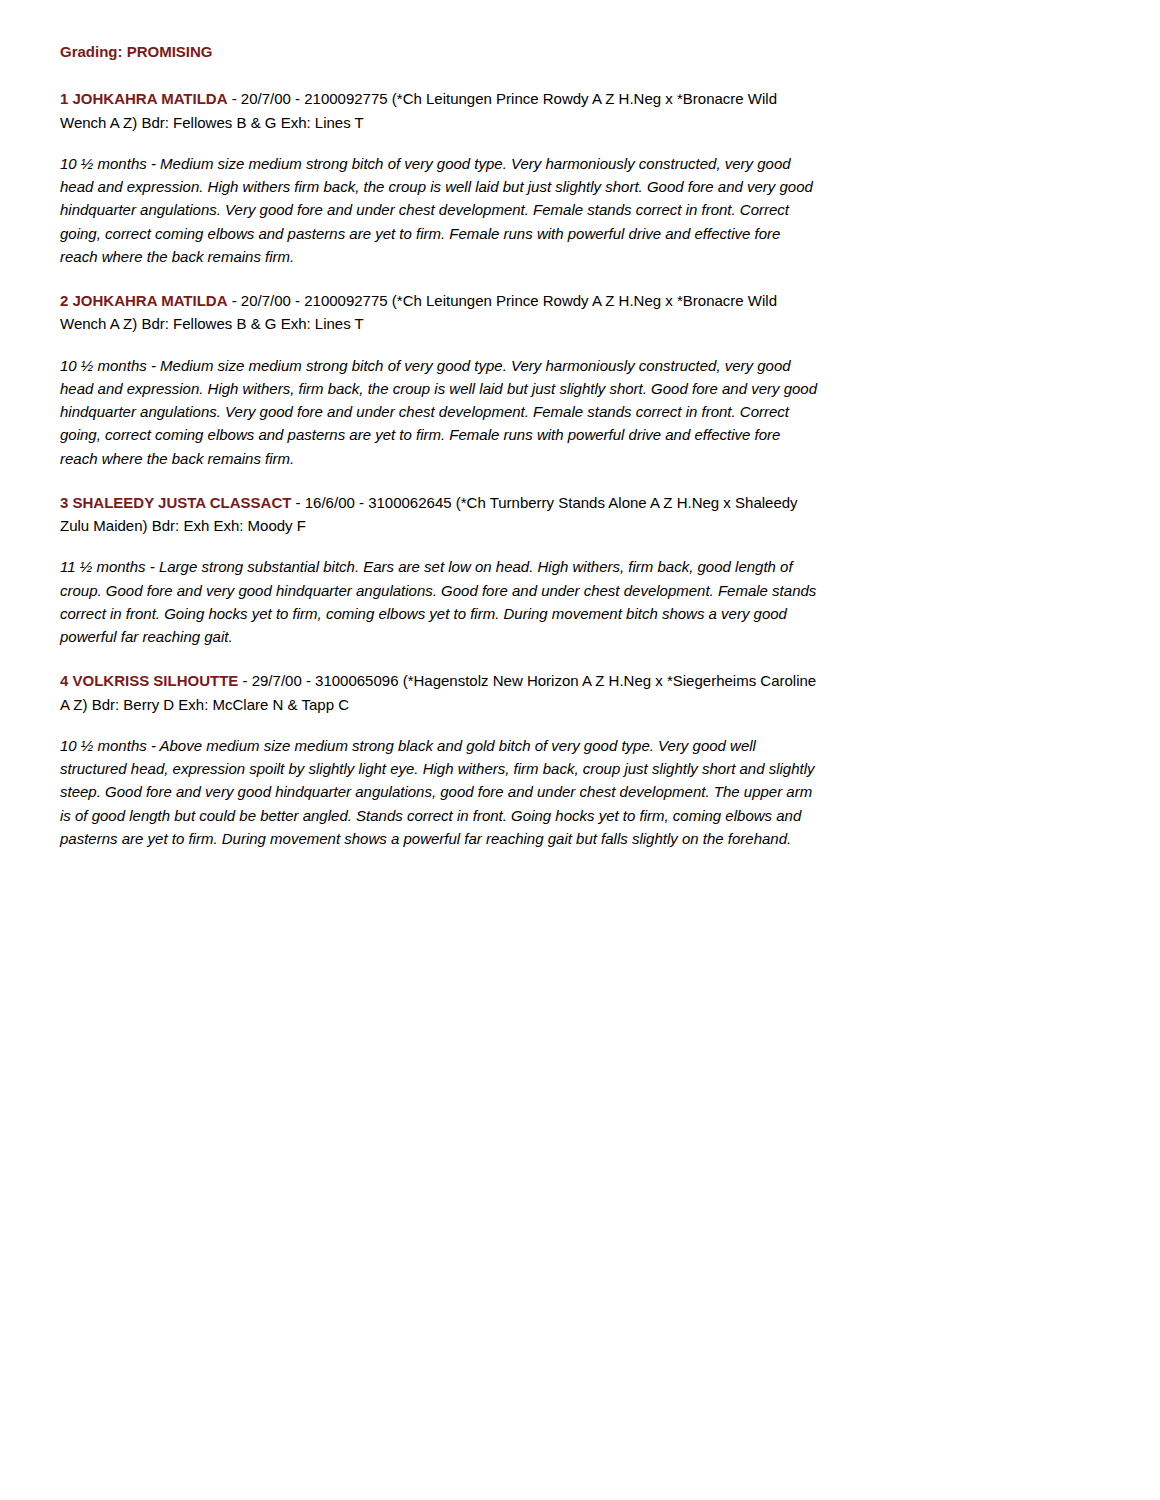Grading: PROMISING
1 JOHKAHRA MATILDA - 20/7/00 - 2100092775 (*Ch Leitungen Prince Rowdy A Z H.Neg x *Bronacre Wild Wench A Z) Bdr: Fellowes B & G Exh: Lines T
10 ½ months - Medium size medium strong bitch of very good type. Very harmoniously constructed, very good head and expression. High withers firm back, the croup is well laid but just slightly short. Good fore and very good hindquarter angulations. Very good fore and under chest development. Female stands correct in front. Correct going, correct coming elbows and pasterns are yet to firm. Female runs with powerful drive and effective fore reach where the back remains firm.
2 JOHKAHRA MATILDA - 20/7/00 - 2100092775 (*Ch Leitungen Prince Rowdy A Z H.Neg x *Bronacre Wild Wench A Z) Bdr: Fellowes B & G Exh: Lines T
10 ½ months - Medium size medium strong bitch of very good type. Very harmoniously constructed, very good head and expression. High withers, firm back, the croup is well laid but just slightly short. Good fore and very good hindquarter angulations. Very good fore and under chest development. Female stands correct in front. Correct going, correct coming elbows and pasterns are yet to firm. Female runs with powerful drive and effective fore reach where the back remains firm.
3 SHALEEDY JUSTA CLASSACT - 16/6/00 - 3100062645 (*Ch Turnberry Stands Alone A Z H.Neg x Shaleedy Zulu Maiden) Bdr: Exh Exh: Moody F
11 ½ months - Large strong substantial bitch. Ears are set low on head. High withers, firm back, good length of croup. Good fore and very good hindquarter angulations. Good fore and under chest development. Female stands correct in front. Going hocks yet to firm, coming elbows yet to firm. During movement bitch shows a very good powerful far reaching gait.
4 VOLKRISS SILHOUTTE - 29/7/00 - 3100065096 (*Hagenstolz New Horizon A Z H.Neg x *Siegerheims Caroline A Z) Bdr: Berry D Exh: McClare N & Tapp C
10 ½ months - Above medium size medium strong black and gold bitch of very good type. Very good well structured head, expression spoilt by slightly light eye. High withers, firm back, croup just slightly short and slightly steep. Good fore and very good hindquarter angulations, good fore and under chest development. The upper arm is of good length but could be better angled. Stands correct in front. Going hocks yet to firm, coming elbows and pasterns are yet to firm. During movement shows a powerful far reaching gait but falls slightly on the forehand.